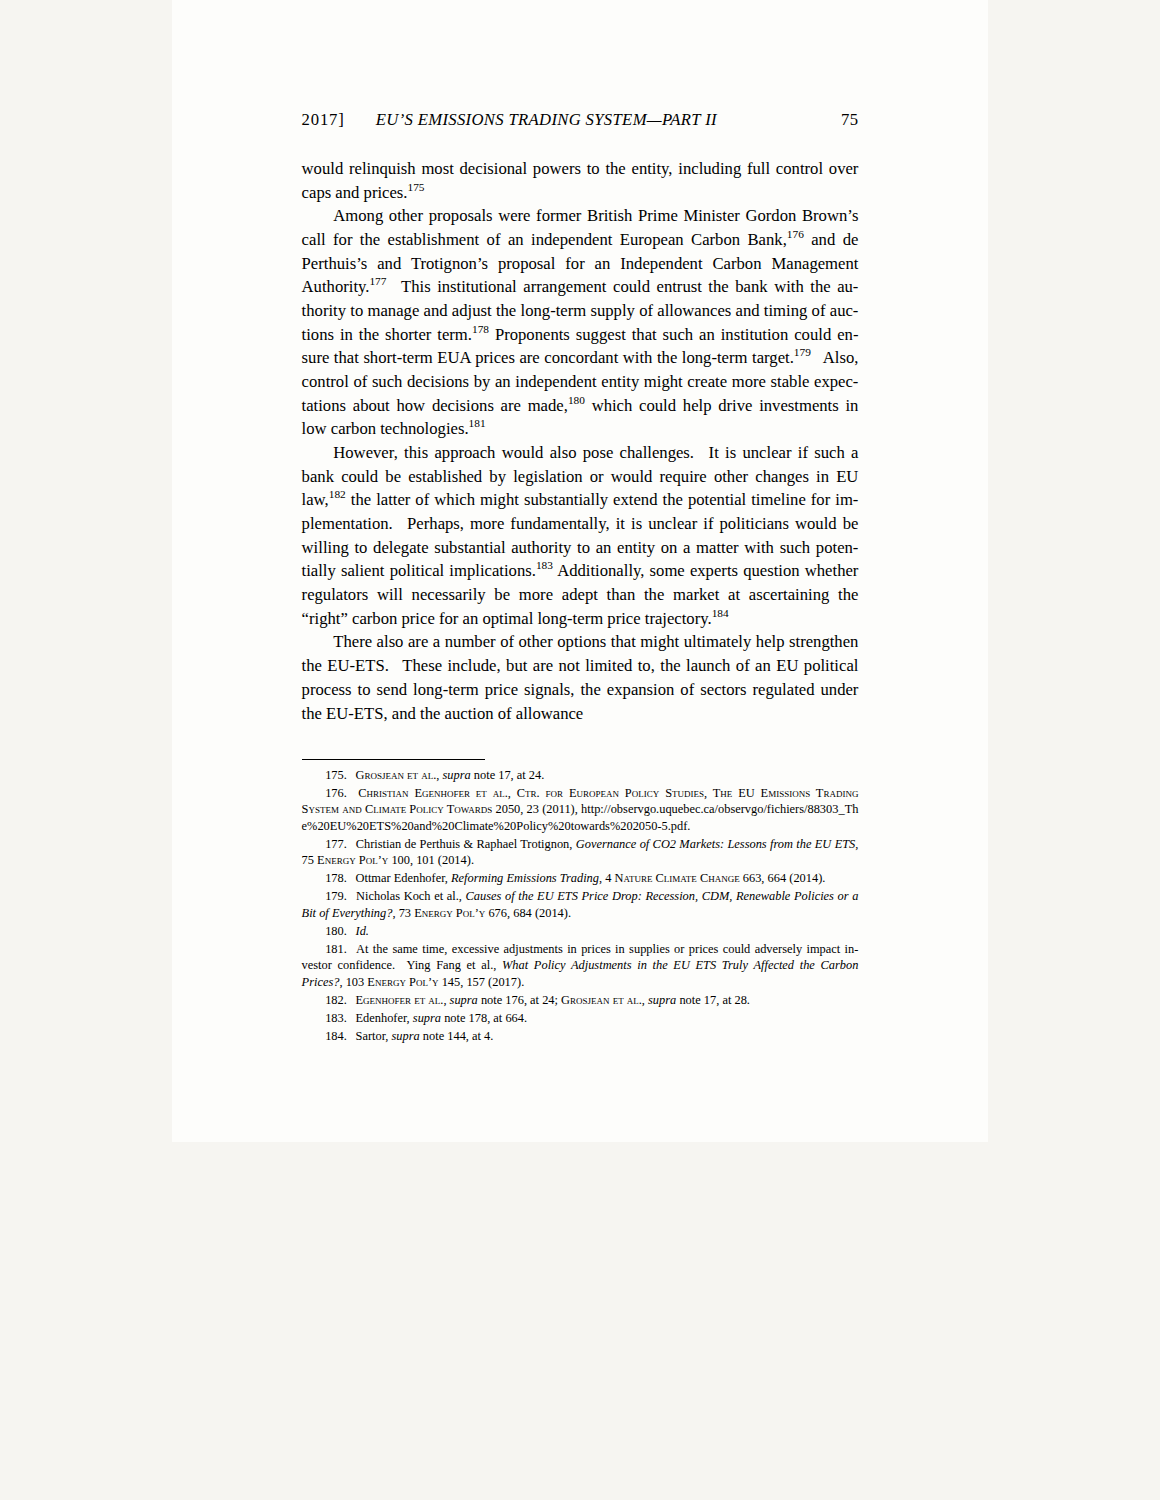75 2017] EU’S EMISSIONS TRADING SYSTEM—PART II
would relinquish most decisional powers to the entity, including full control over caps and prices.175
Among other proposals were former British Prime Minister Gordon Brown’s call for the establishment of an independent European Carbon Bank,176 and de Perthuis’s and Trotignon’s proposal for an Independent Carbon Management Authority.177  This institutional arrangement could entrust the bank with the authority to manage and adjust the long-term supply of allowances and timing of auctions in the shorter term.178 Proponents suggest that such an institution could ensure that short-term EUA prices are concordant with the long-term target.179  Also, control of such decisions by an independent entity might create more stable expectations about how decisions are made,180 which could help drive investments in low carbon technologies.181
However, this approach would also pose challenges.  It is unclear if such a bank could be established by legislation or would require other changes in EU law,182 the latter of which might substantially extend the potential timeline for implementation.  Perhaps, more fundamentally, it is unclear if politicians would be willing to delegate substantial authority to an entity on a matter with such potentially salient political implications.183 Additionally, some experts question whether regulators will necessarily be more adept than the market at ascertaining the “right” carbon price for an optimal long-term price trajectory.184
There also are a number of other options that might ultimately help strengthen the EU-ETS.  These include, but are not limited to, the launch of an EU political process to send long-term price signals, the expansion of sectors regulated under the EU-ETS, and the auction of allowance
175. Grosjean et al., supra note 17, at 24.
176. Christian Egenhofer et al., Ctr. for European Policy Studies, The EU Emissions Trading System and Climate Policy Towards 2050, 23 (2011), http://observgo.uquebec.ca/observgo/fichiers/88303_The%20EU%20ETS%20and%20Climate%20Policy%20towards%202050-5.pdf.
177. Christian de Perthuis & Raphael Trotignon, Governance of CO2 Markets: Lessons from the EU ETS, 75 Energy Pol’y 100, 101 (2014).
178. Ottmar Edenhofer, Reforming Emissions Trading, 4 Nature Climate Change 663, 664 (2014).
179. Nicholas Koch et al., Causes of the EU ETS Price Drop: Recession, CDM, Renewable Policies or a Bit of Everything?, 73 Energy Pol’y 676, 684 (2014).
180. Id.
181. At the same time, excessive adjustments in prices in supplies or prices could adversely impact investor confidence.  Ying Fang et al., What Policy Adjustments in the EU ETS Truly Affected the Carbon Prices?, 103 Energy Pol’y 145, 157 (2017).
182. Egenhofer et al., supra note 176, at 24; Grosjean et al., supra note 17, at 28.
183. Edenhofer, supra note 178, at 664.
184. Sartor, supra note 144, at 4.